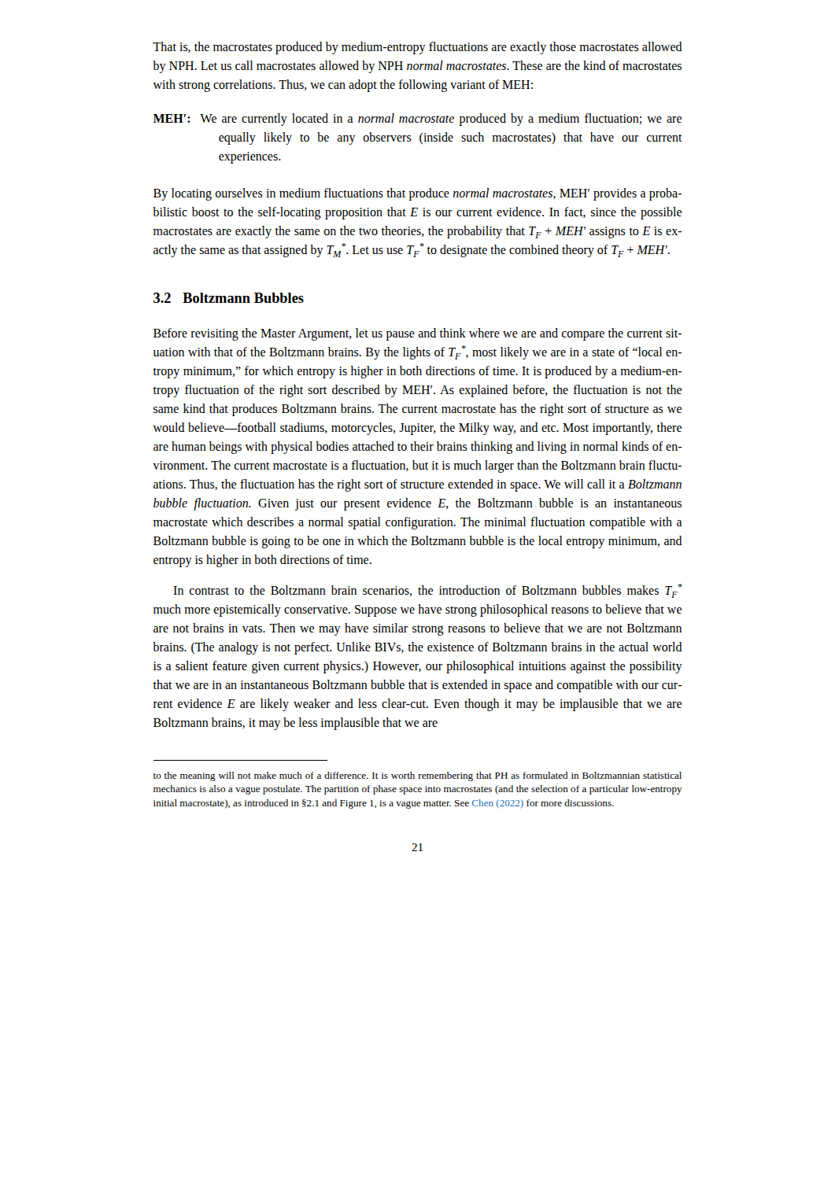That is, the macrostates produced by medium-entropy fluctuations are exactly those macrostates allowed by NPH. Let us call macrostates allowed by NPH normal macrostates. These are the kind of macrostates with strong correlations. Thus, we can adopt the following variant of MEH:
MEH′: We are currently located in a normal macrostate produced by a medium fluctuation; we are equally likely to be any observers (inside such macrostates) that have our current experiences.
By locating ourselves in medium fluctuations that produce normal macrostates, MEH′ provides a probabilistic boost to the self-locating proposition that E is our current evidence. In fact, since the possible macrostates are exactly the same on the two theories, the probability that TF + MEH′ assigns to E is exactly the same as that assigned by TM*. Let us use TF* to designate the combined theory of TF + MEH′.
3.2 Boltzmann Bubbles
Before revisiting the Master Argument, let us pause and think where we are and compare the current situation with that of the Boltzmann brains. By the lights of TF*, most likely we are in a state of “local entropy minimum,” for which entropy is higher in both directions of time. It is produced by a medium-entropy fluctuation of the right sort described by MEH′. As explained before, the fluctuation is not the same kind that produces Boltzmann brains. The current macrostate has the right sort of structure as we would believe—football stadiums, motorcycles, Jupiter, the Milky way, and etc. Most importantly, there are human beings with physical bodies attached to their brains thinking and living in normal kinds of environment. The current macrostate is a fluctuation, but it is much larger than the Boltzmann brain fluctuations. Thus, the fluctuation has the right sort of structure extended in space. We will call it a Boltzmann bubble fluctuation. Given just our present evidence E, the Boltzmann bubble is an instantaneous macrostate which describes a normal spatial configuration. The minimal fluctuation compatible with a Boltzmann bubble is going to be one in which the Boltzmann bubble is the local entropy minimum, and entropy is higher in both directions of time.
In contrast to the Boltzmann brain scenarios, the introduction of Boltzmann bubbles makes TF* much more epistemically conservative. Suppose we have strong philosophical reasons to believe that we are not brains in vats. Then we may have similar strong reasons to believe that we are not Boltzmann brains. (The analogy is not perfect. Unlike BIVs, the existence of Boltzmann brains in the actual world is a salient feature given current physics.) However, our philosophical intuitions against the possibility that we are in an instantaneous Boltzmann bubble that is extended in space and compatible with our current evidence E are likely weaker and less clear-cut. Even though it may be implausible that we are Boltzmann brains, it may be less implausible that we are
to the meaning will not make much of a difference. It is worth remembering that PH as formulated in Boltzmannian statistical mechanics is also a vague postulate. The partition of phase space into macrostates (and the selection of a particular low-entropy initial macrostate), as introduced in §2.1 and Figure 1, is a vague matter. See Chen (2022) for more discussions.
21